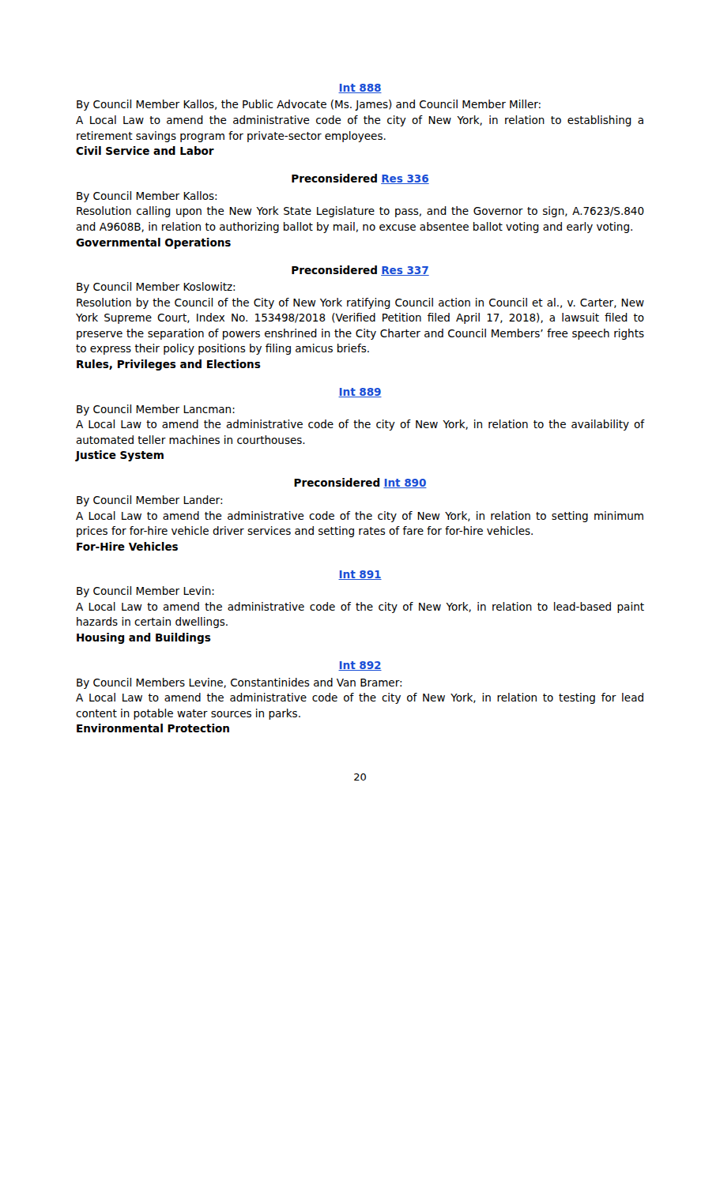Int 888
By Council Member Kallos, the Public Advocate (Ms. James) and Council Member Miller:
A Local Law to amend the administrative code of the city of New York, in relation to establishing a retirement savings program for private-sector employees.
Civil Service and Labor
Preconsidered Res 336
By Council Member Kallos:
Resolution calling upon the New York State Legislature to pass, and the Governor to sign, A.7623/S.840 and A9608B, in relation to authorizing ballot by mail, no excuse absentee ballot voting and early voting.
Governmental Operations
Preconsidered Res 337
By Council Member Koslowitz:
Resolution by the Council of the City of New York ratifying Council action in Council et al., v. Carter, New York Supreme Court, Index No. 153498/2018 (Verified Petition filed April 17, 2018), a lawsuit filed to preserve the separation of powers enshrined in the City Charter and Council Members’ free speech rights to express their policy positions by filing amicus briefs.
Rules, Privileges and Elections
Int 889
By Council Member Lancman:
A Local Law to amend the administrative code of the city of New York, in relation to the availability of automated teller machines in courthouses.
Justice System
Preconsidered Int 890
By Council Member Lander:
A Local Law to amend the administrative code of the city of New York, in relation to setting minimum prices for for-hire vehicle driver services and setting rates of fare for for-hire vehicles.
For-Hire Vehicles
Int 891
By Council Member Levin:
A Local Law to amend the administrative code of the city of New York, in relation to lead-based paint hazards in certain dwellings.
Housing and Buildings
Int 892
By Council Members Levine, Constantinides and Van Bramer:
A Local Law to amend the administrative code of the city of New York, in relation to testing for lead content in potable water sources in parks.
Environmental Protection
20